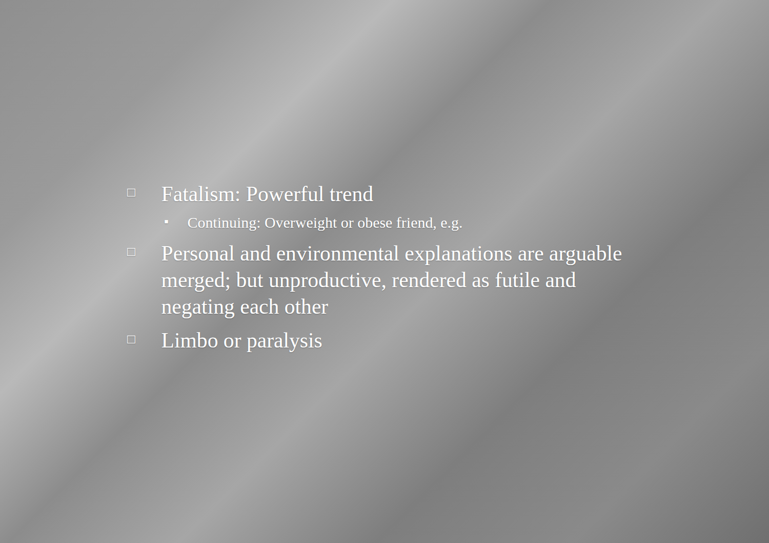Fatalism: Powerful trend
Continuing: Overweight or obese friend, e.g.
Personal and environmental explanations are arguable merged; but unproductive, rendered as futile and negating each other
Limbo or paralysis